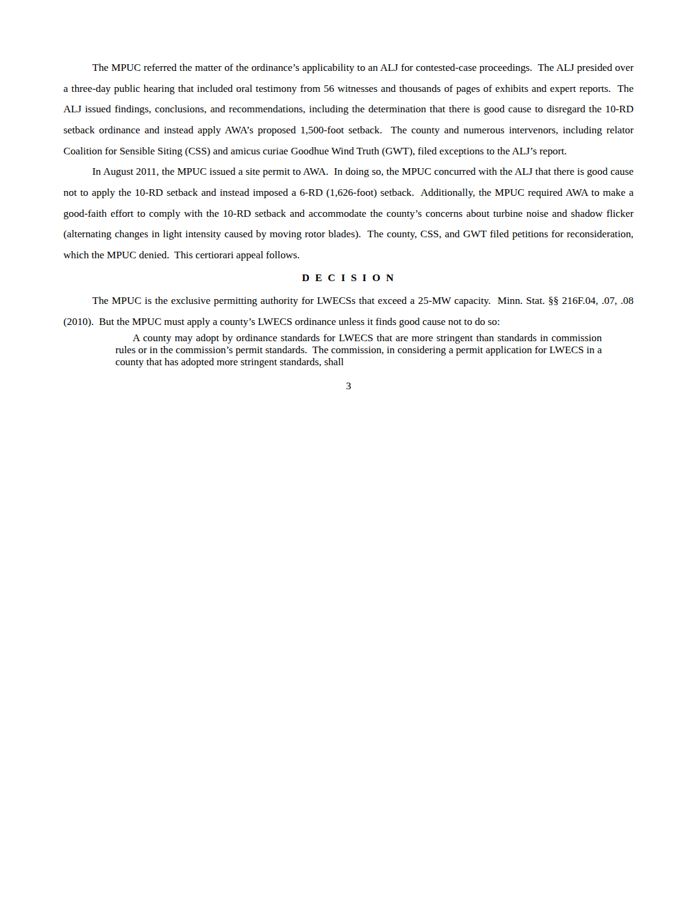The MPUC referred the matter of the ordinance’s applicability to an ALJ for contested-case proceedings. The ALJ presided over a three-day public hearing that included oral testimony from 56 witnesses and thousands of pages of exhibits and expert reports. The ALJ issued findings, conclusions, and recommendations, including the determination that there is good cause to disregard the 10-RD setback ordinance and instead apply AWA’s proposed 1,500-foot setback. The county and numerous intervenors, including relator Coalition for Sensible Siting (CSS) and amicus curiae Goodhue Wind Truth (GWT), filed exceptions to the ALJ’s report.
In August 2011, the MPUC issued a site permit to AWA. In doing so, the MPUC concurred with the ALJ that there is good cause not to apply the 10-RD setback and instead imposed a 6-RD (1,626-foot) setback. Additionally, the MPUC required AWA to make a good-faith effort to comply with the 10-RD setback and accommodate the county’s concerns about turbine noise and shadow flicker (alternating changes in light intensity caused by moving rotor blades). The county, CSS, and GWT filed petitions for reconsideration, which the MPUC denied. This certiorari appeal follows.
D E C I S I O N
The MPUC is the exclusive permitting authority for LWECSs that exceed a 25-MW capacity. Minn. Stat. §§ 216F.04, .07, .08 (2010). But the MPUC must apply a county’s LWECS ordinance unless it finds good cause not to do so:
A county may adopt by ordinance standards for LWECS that are more stringent than standards in commission rules or in the commission’s permit standards. The commission, in considering a permit application for LWECS in a county that has adopted more stringent standards, shall
3